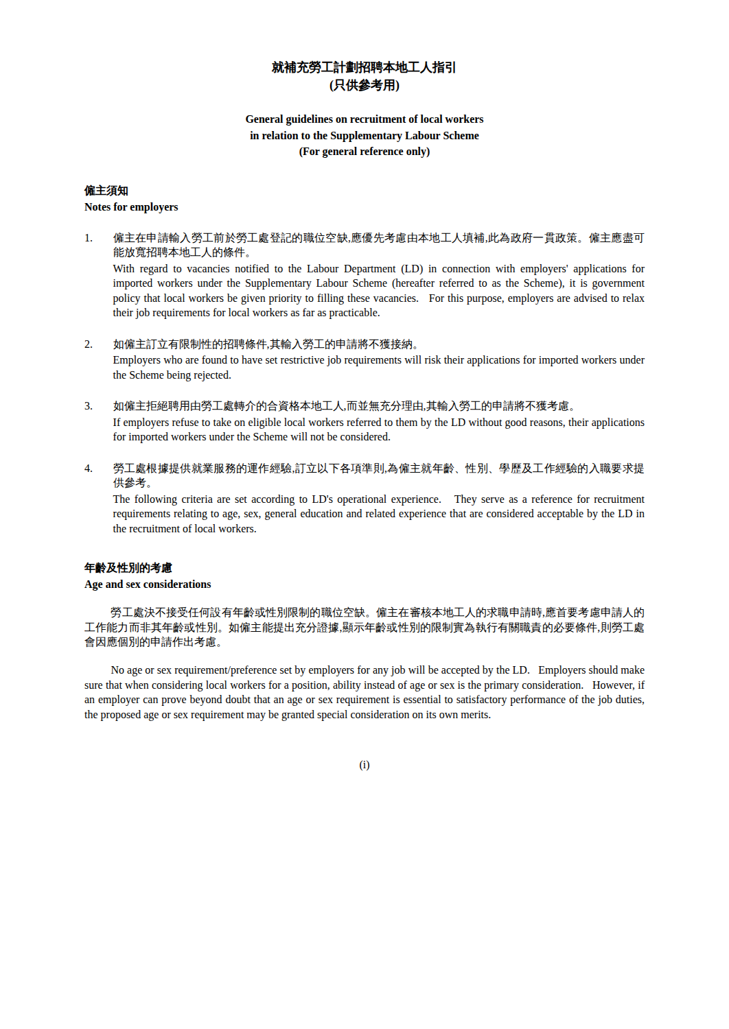就補充勞工計劃招聘本地工人指引 (只供參考用)
General guidelines on recruitment of local workers in relation to the Supplementary Labour Scheme (For general reference only)
僱主須知 Notes for employers
僱主在申請輸入勞工前於勞工處登記的職位空缺,應優先考慮由本地工人填補,此為政府一貫政策。僱主應盡可能放寬招聘本地工人的條件。 With regard to vacancies notified to the Labour Department (LD) in connection with employers' applications for imported workers under the Supplementary Labour Scheme (hereafter referred to as the Scheme), it is government policy that local workers be given priority to filling these vacancies. For this purpose, employers are advised to relax their job requirements for local workers as far as practicable.
如僱主訂立有限制性的招聘條件,其輸入勞工的申請將不獲接納。 Employers who are found to have set restrictive job requirements will risk their applications for imported workers under the Scheme being rejected.
如僱主拒絕聘用由勞工處轉介的合資格本地工人,而並無充分理由,其輸入勞工的申請將不獲考慮。 If employers refuse to take on eligible local workers referred to them by the LD without good reasons, their applications for imported workers under the Scheme will not be considered.
勞工處根據提供就業服務的運作經驗,訂立以下各項準則,為僱主就年齡、性別、學歷及工作經驗的入職要求提供參考。 The following criteria are set according to LD's operational experience. They serve as a reference for recruitment requirements relating to age, sex, general education and related experience that are considered acceptable by the LD in the recruitment of local workers.
年齡及性別的考慮 Age and sex considerations
勞工處決不接受任何設有年齡或性別限制的職位空缺。僱主在審核本地工人的求職申請時,應首要考慮申請人的工作能力而非其年齡或性別。如僱主能提出充分證據,顯示年齡或性別的限制實為執行有關職責的必要條件,則勞工處會因應個別的申請作出考慮。
No age or sex requirement/preference set by employers for any job will be accepted by the LD. Employers should make sure that when considering local workers for a position, ability instead of age or sex is the primary consideration. However, if an employer can prove beyond doubt that an age or sex requirement is essential to satisfactory performance of the job duties, the proposed age or sex requirement may be granted special consideration on its own merits.
(i)